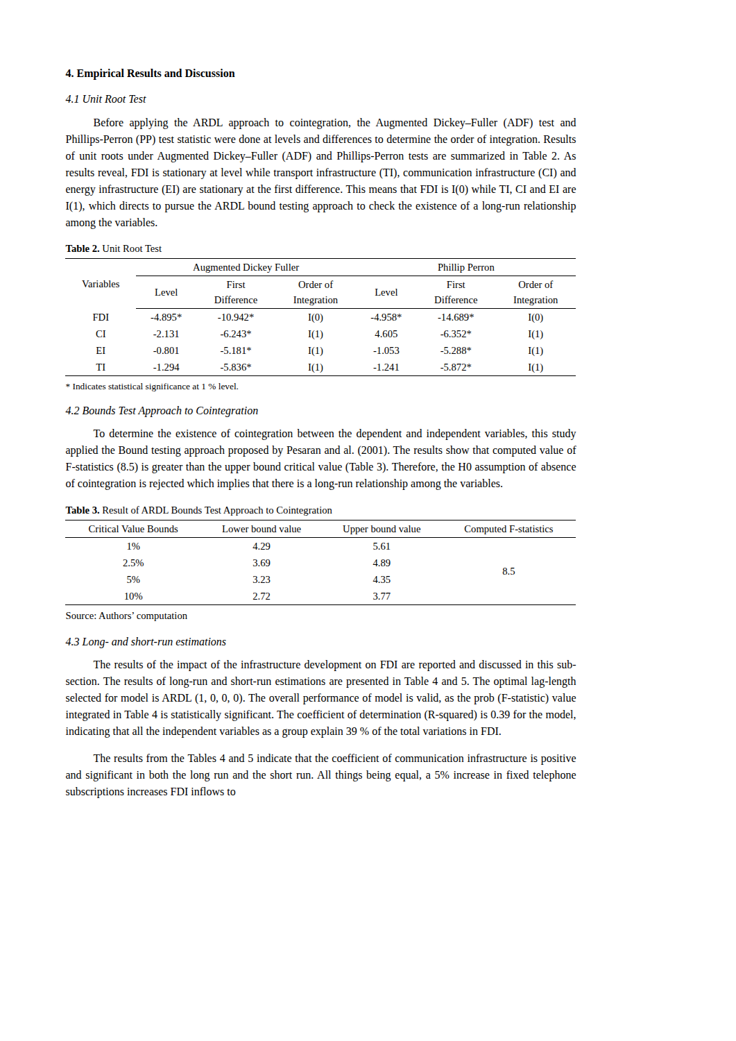4. Empirical Results and Discussion
4.1 Unit Root Test
Before applying the ARDL approach to cointegration, the Augmented Dickey–Fuller (ADF) test and Phillips-Perron (PP) test statistic were done at levels and differences to determine the order of integration. Results of unit roots under Augmented Dickey–Fuller (ADF) and Phillips-Perron tests are summarized in Table 2. As results reveal, FDI is stationary at level while transport infrastructure (TI), communication infrastructure (CI) and energy infrastructure (EI) are stationary at the first difference. This means that FDI is I(0) while TI, CI and EI are I(1), which directs to pursue the ARDL bound testing approach to check the existence of a long-run relationship among the variables.
Table 2. Unit Root Test
| Variables | Augmented Dickey Fuller | Phillip Perron |
| --- | --- | --- |
| Level | First Difference | Order of Integration | Level | First Difference | Order of Integration |
| FDI | -4.895* | -10.942* | I(0) | -4.958* | -14.689* | I(0) |
| CI | -2.131 | -6.243* | I(1) | 4.605 | -6.352* | I(1) |
| EI | -0.801 | -5.181* | I(1) | -1.053 | -5.288* | I(1) |
| TI | -1.294 | -5.836* | I(1) | -1.241 | -5.872* | I(1) |
* Indicates statistical significance at 1 % level.
4.2 Bounds Test Approach to Cointegration
To determine the existence of cointegration between the dependent and independent variables, this study applied the Bound testing approach proposed by Pesaran and al. (2001). The results show that computed value of F-statistics (8.5) is greater than the upper bound critical value (Table 3). Therefore, the H0 assumption of absence of cointegration is rejected which implies that there is a long-run relationship among the variables.
Table 3. Result of ARDL Bounds Test Approach to Cointegration
| Critical Value Bounds | Lower bound value | Upper bound value | Computed F-statistics |
| --- | --- | --- | --- |
| 1% | 4.29 | 5.61 | 8.5 |
| 2.5% | 3.69 | 4.89 |
| 5% | 3.23 | 4.35 |
| 10% | 2.72 | 3.77 |
Source: Authors’ computation
4.3 Long- and short-run estimations
The results of the impact of the infrastructure development on FDI are reported and discussed in this sub-section. The results of long-run and short-run estimations are presented in Table 4 and 5. The optimal lag-length selected for model is ARDL (1, 0, 0, 0). The overall performance of model is valid, as the prob (F-statistic) value integrated in Table 4 is statistically significant. The coefficient of determination (R-squared) is 0.39 for the model, indicating that all the independent variables as a group explain 39 % of the total variations in FDI.
The results from the Tables 4 and 5 indicate that the coefficient of communication infrastructure is positive and significant in both the long run and the short run. All things being equal, a 5% increase in fixed telephone subscriptions increases FDI inflows to